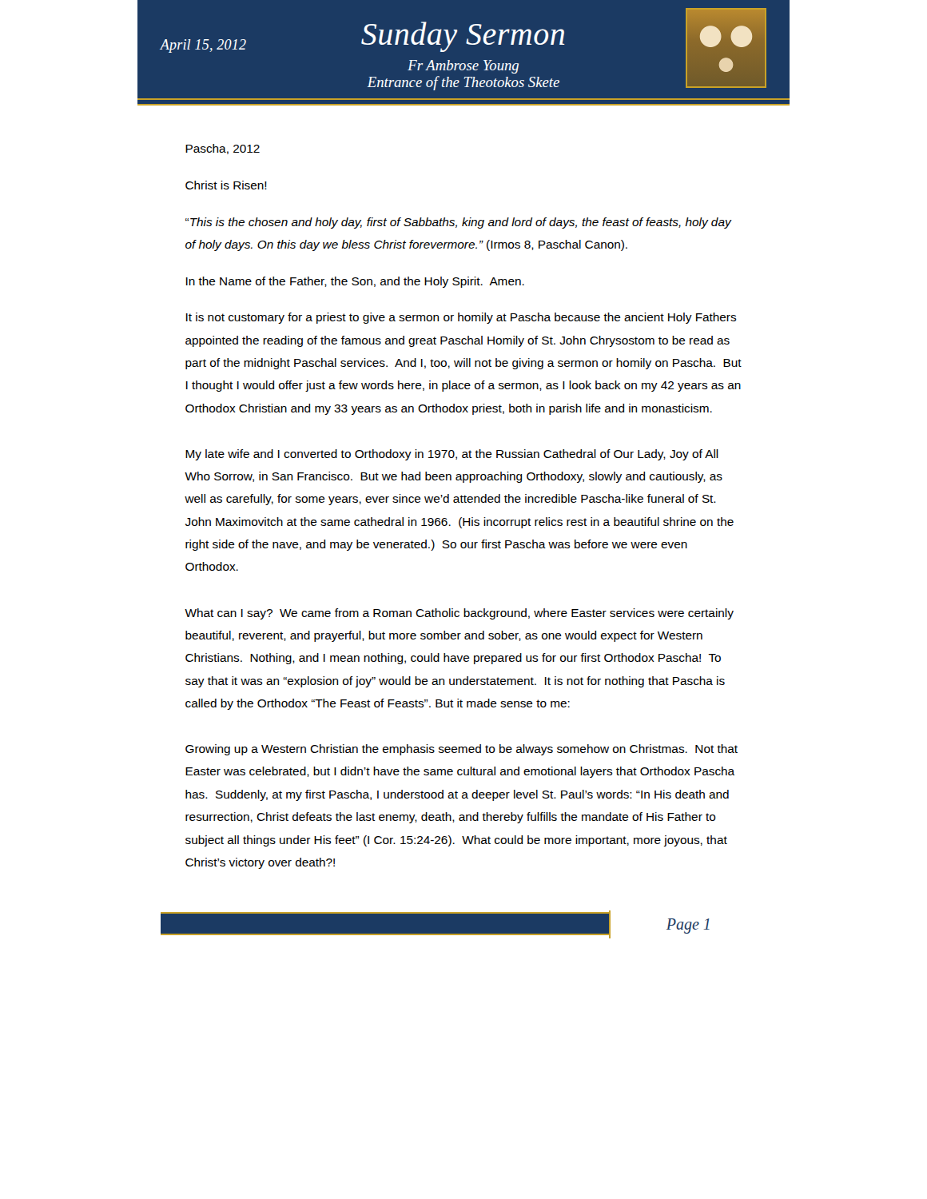April 15, 2012
Sunday Sermon
Fr Ambrose Young
Entrance of the Theotokos Skete
Pascha, 2012
Christ is Risen!
“This is the chosen and holy day, first of Sabbaths, king and lord of days, the feast of feasts, holy day of holy days. On this day we bless Christ forevermore.” (Irmos 8, Paschal Canon).
In the Name of the Father, the Son, and the Holy Spirit. Amen.
It is not customary for a priest to give a sermon or homily at Pascha because the ancient Holy Fathers appointed the reading of the famous and great Paschal Homily of St. John Chrysostom to be read as part of the midnight Paschal services. And I, too, will not be giving a sermon or homily on Pascha. But I thought I would offer just a few words here, in place of a sermon, as I look back on my 42 years as an Orthodox Christian and my 33 years as an Orthodox priest, both in parish life and in monasticism.
My late wife and I converted to Orthodoxy in 1970, at the Russian Cathedral of Our Lady, Joy of All Who Sorrow, in San Francisco. But we had been approaching Orthodoxy, slowly and cautiously, as well as carefully, for some years, ever since we’d attended the incredible Pascha-like funeral of St. John Maximovitch at the same cathedral in 1966. (His incorrupt relics rest in a beautiful shrine on the right side of the nave, and may be venerated.) So our first Pascha was before we were even Orthodox.
What can I say? We came from a Roman Catholic background, where Easter services were certainly beautiful, reverent, and prayerful, but more somber and sober, as one would expect for Western Christians. Nothing, and I mean nothing, could have prepared us for our first Orthodox Pascha! To say that it was an “explosion of joy” would be an understatement. It is not for nothing that Pascha is called by the Orthodox “The Feast of Feasts”. But it made sense to me:
Growing up a Western Christian the emphasis seemed to be always somehow on Christmas. Not that Easter was celebrated, but I didn’t have the same cultural and emotional layers that Orthodox Pascha has. Suddenly, at my first Pascha, I understood at a deeper level St. Paul’s words: “In His death and resurrection, Christ defeats the last enemy, death, and thereby fulfills the mandate of His Father to subject all things under His feet” (I Cor. 15:24-26). What could be more important, more joyous, that Christ’s victory over death?!
Page 1